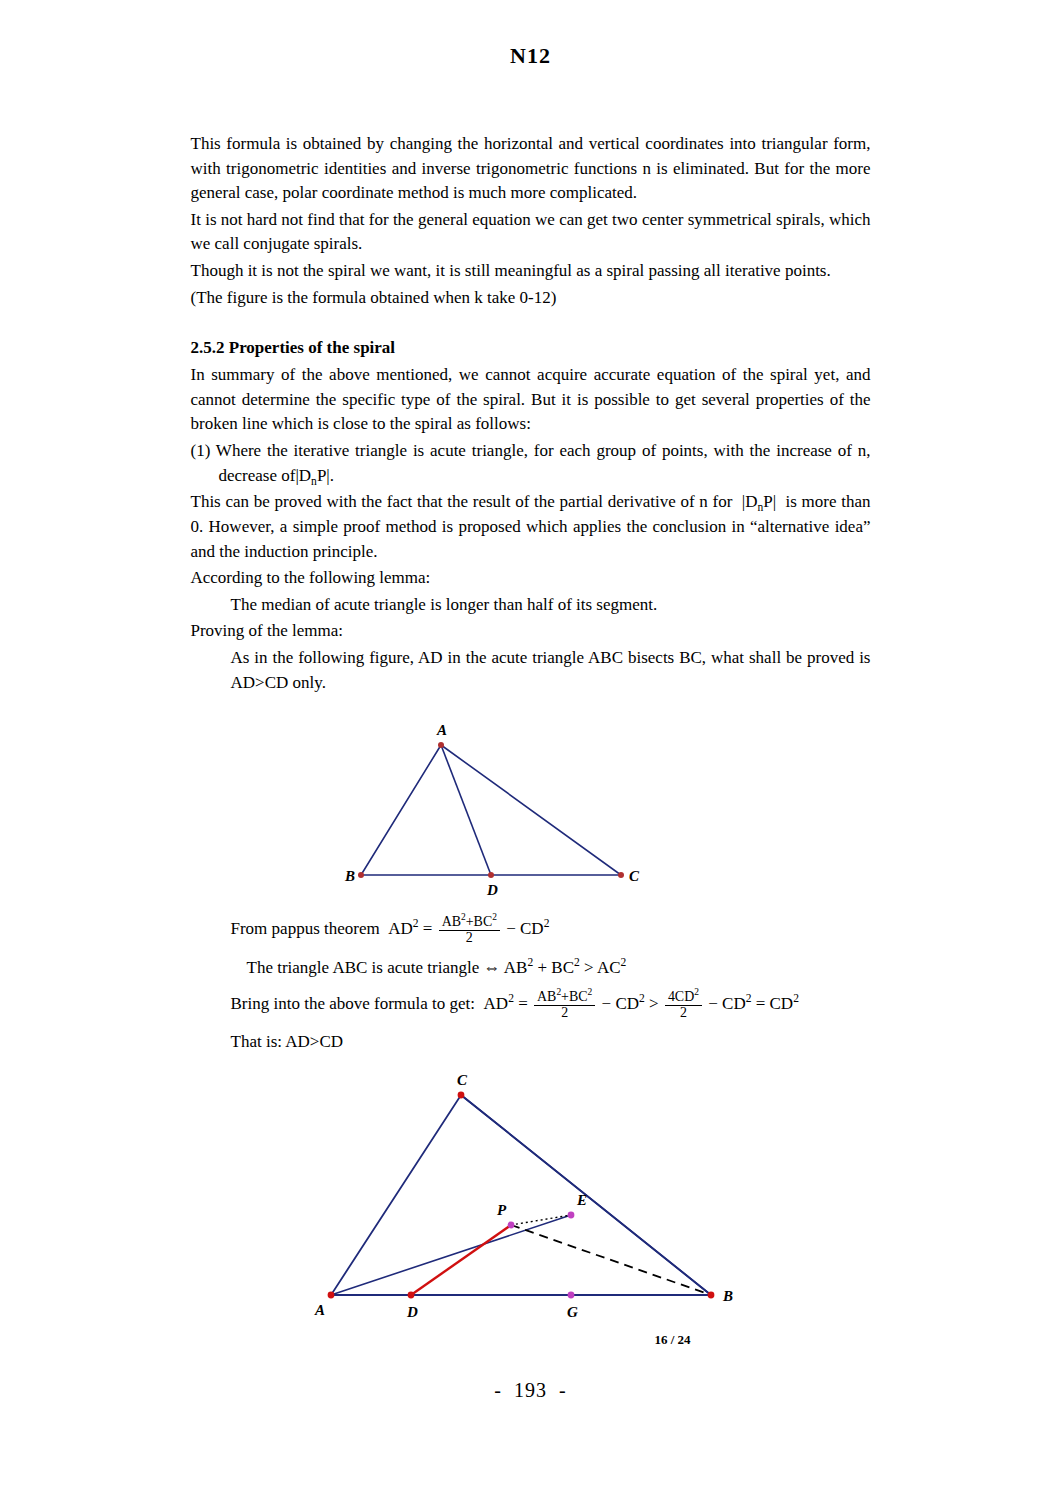N12
This formula is obtained by changing the horizontal and vertical coordinates into triangular form, with trigonometric identities and inverse trigonometric functions n is eliminated. But for the more general case, polar coordinate method is much more complicated.
It is not hard not find that for the general equation we can get two center symmetrical spirals, which we call conjugate spirals.
Though it is not the spiral we want, it is still meaningful as a spiral passing all iterative points.
(The figure is the formula obtained when k take 0-12)
2.5.2 Properties of the spiral
In summary of the above mentioned, we cannot acquire accurate equation of the spiral yet, and cannot determine the specific type of the spiral. But it is possible to get several properties of the broken line which is close to the spiral as follows:
(1) Where the iterative triangle is acute triangle, for each group of points, with the increase of n, decrease of|DnP|.
This can be proved with the fact that the result of the partial derivative of n for |DnP| is more than 0. However, a simple proof method is proposed which applies the conclusion in “alternative idea” and the induction principle.
According to the following lemma:
The median of acute triangle is longer than half of its segment.
Proving of the lemma:
As in the following figure, AD in the acute triangle ABC bisects BC, what shall be proved is AD>CD only.
A B C D
From pappus theorem AD2 = AB2+BC22 − CD2
The triangle ABC is acute triangle ⇔ AB2 + BC2 > AC2
Bring into the above formula to get: AD2 = AB2+BC22 − CD2 > 4CD22 − CD2 = CD2
That is: AD>CD
C E P A D G B
16 / 24
- 193 -